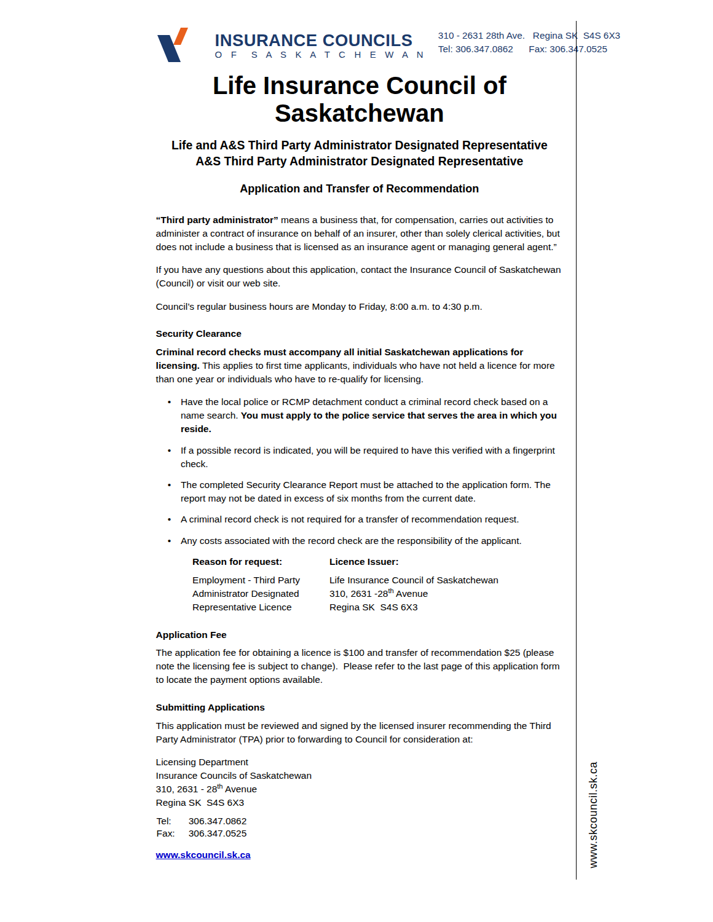www.skcouncil.sk.ca
INSURANCE COUNCILS
O F S A S K A T C H E W A N
310 - 2631 28th Ave. Regina SK S4S 6X3 Tel: 306.347.0862 Fax: 306.347.0525
Life Insurance Council of Saskatchewan
Life and A&S Third Party Administrator Designated Representative
A&S Third Party Administrator Designated Representative
Application and Transfer of Recommendation
“Third party administrator” means a business that, for compensation, carries out activities to administer a contract of insurance on behalf of an insurer, other than solely clerical activities, but does not include a business that is licensed as an insurance agent or managing general agent.”
If you have any questions about this application, contact the Insurance Council of Saskatchewan (Council) or visit our web site.
Council’s regular business hours are Monday to Friday, 8:00 a.m. to 4:30 p.m.
Security Clearance
Criminal record checks must accompany all initial Saskatchewan applications for licensing. This applies to first time applicants, individuals who have not held a licence for more than one year or individuals who have to re-qualify for licensing.
Have the local police or RCMP detachment conduct a criminal record check based on a name search. You must apply to the police service that serves the area in which you reside.
If a possible record is indicated, you will be required to have this verified with a fingerprint check.
The completed Security Clearance Report must be attached to the application form. The report may not be dated in excess of six months from the current date.
A criminal record check is not required for a transfer of recommendation request.
Any costs associated with the record check are the responsibility of the applicant.
| Reason for request: | Licence Issuer: |
| --- | --- |
| Employment - Third Party Administrator Designated Representative Licence | Life Insurance Council of Saskatchewan 310, 2631 -28 th Avenue Regina SK S4S 6X3 |
Application Fee
The application fee for obtaining a licence is $100 and transfer of recommendation $25 (please note the licensing fee is subject to change). Please refer to the last page of this application form to locate the payment options available.
Submitting Applications
This application must be reviewed and signed by the licensed insurer recommending the Third Party Administrator (TPA) prior to forwarding to Council for consideration at:
Licensing Department
Insurance Councils of Saskatchewan
310, 2631 - 28th Avenue
Regina SK S4S 6X3
| Tel: | 306.347.0862 |
| Fax: | 306.347.0525 |
www.skcouncil.sk.ca